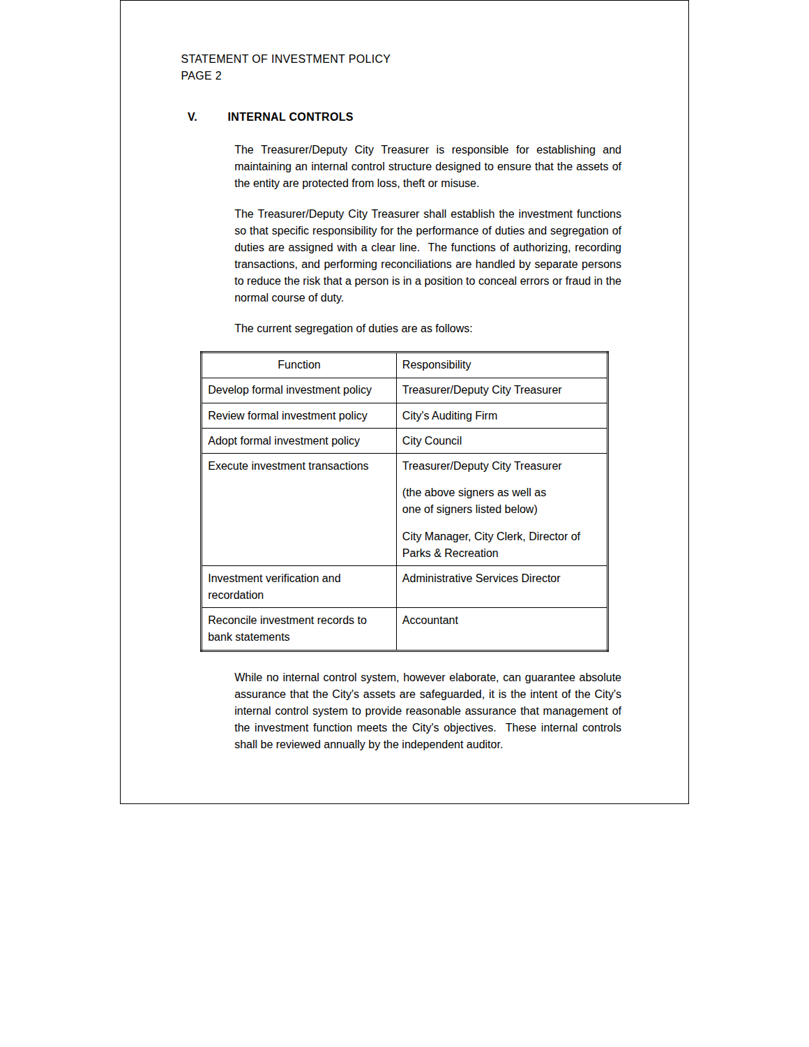STATEMENT OF INVESTMENT POLICY
PAGE 2
V.
INTERNAL CONTROLS
The Treasurer/Deputy City Treasurer is responsible for establishing and maintaining an internal control structure designed to ensure that the assets of the entity are protected from loss, theft or misuse.
The Treasurer/Deputy City Treasurer shall establish the investment functions so that specific responsibility for the performance of duties and segregation of duties are assigned with a clear line. The functions of authorizing, recording transactions, and performing reconciliations are handled by separate persons to reduce the risk that a person is in a position to conceal errors or fraud in the normal course of duty.
The current segregation of duties are as follows:
| Function | Responsibility |
| Develop formal investment policy | Treasurer/Deputy City Treasurer |
| Review formal investment policy | City's Auditing Firm |
| Adopt formal investment policy | City Council |
| Execute investment transactions | Treasurer/Deputy City Treasurer (the above signers as well as one of signers listed below) City Manager, City Clerk, Director of Parks & Recreation |
| Investment verification and recordation | Administrative Services Director |
| Reconcile investment records to bank statements | Accountant |
While no internal control system, however elaborate, can guarantee absolute assurance that the City's assets are safeguarded, it is the intent of the City's internal control system to provide reasonable assurance that management of the investment function meets the City's objectives. These internal controls shall be reviewed annually by the independent auditor.